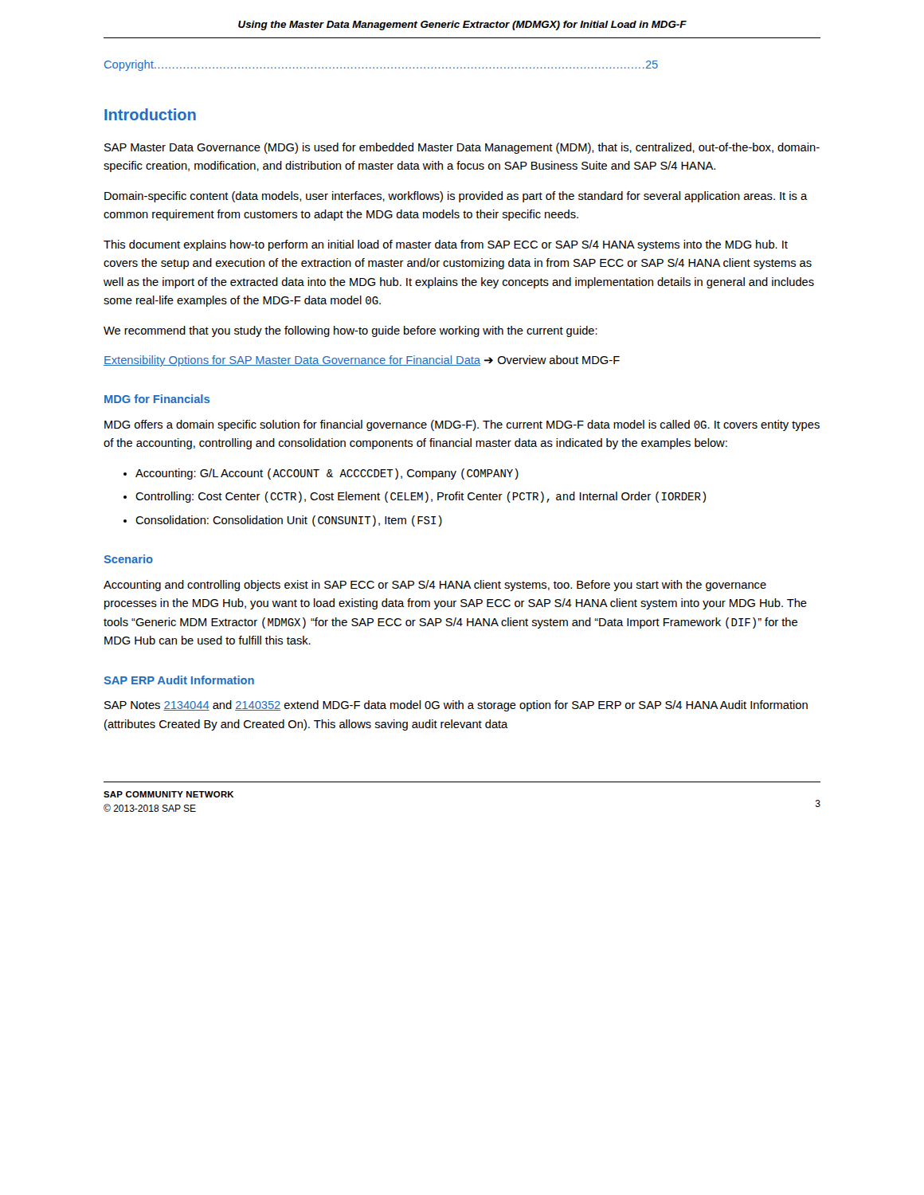Using the Master Data Management Generic Extractor (MDMGX) for Initial Load in MDG-F
Copyright....................................................................................................................................... 25
Introduction
SAP Master Data Governance (MDG) is used for embedded Master Data Management (MDM), that is, centralized, out-of-the-box, domain-specific creation, modification, and distribution of master data with a focus on SAP Business Suite and SAP S/4 HANA.
Domain-specific content (data models, user interfaces, workflows) is provided as part of the standard for several application areas. It is a common requirement from customers to adapt the MDG data models to their specific needs.
This document explains how-to perform an initial load of master data from SAP ECC or SAP S/4 HANA systems into the MDG hub. It covers the setup and execution of the extraction of master and/or customizing data in from SAP ECC or SAP S/4 HANA client systems as well as the import of the extracted data into the MDG hub. It explains the key concepts and implementation details in general and includes some real-life examples of the MDG-F data model 0G.
We recommend that you study the following how-to guide before working with the current guide:
Extensibility Options for SAP Master Data Governance for Financial Data ➔ Overview about MDG-F
MDG for Financials
MDG offers a domain specific solution for financial governance (MDG-F). The current MDG-F data model is called 0G. It covers entity types of the accounting, controlling and consolidation components of financial master data as indicated by the examples below:
Accounting: G/L Account (ACCOUNT & ACCCCDET), Company (COMPANY)
Controlling: Cost Center (CCTR), Cost Element (CELEM), Profit Center (PCTR), and Internal Order (IORDER)
Consolidation: Consolidation Unit (CONSUNIT), Item (FSI)
Scenario
Accounting and controlling objects exist in SAP ECC or SAP S/4 HANA client systems, too. Before you start with the governance processes in the MDG Hub, you want to load existing data from your SAP ECC or SAP S/4 HANA client system into your MDG Hub. The tools “Generic MDM Extractor (MDMGX) “for the SAP ECC or SAP S/4 HANA client system and “Data Import Framework (DIF)” for the MDG Hub can be used to fulfill this task.
SAP ERP Audit Information
SAP Notes 2134044 and 2140352 extend MDG-F data model 0G with a storage option for SAP ERP or SAP S/4 HANA Audit Information (attributes Created By and Created On). This allows saving audit relevant data
SAP COMMUNITY NETWORK
© 2013-2018 SAP SE
3